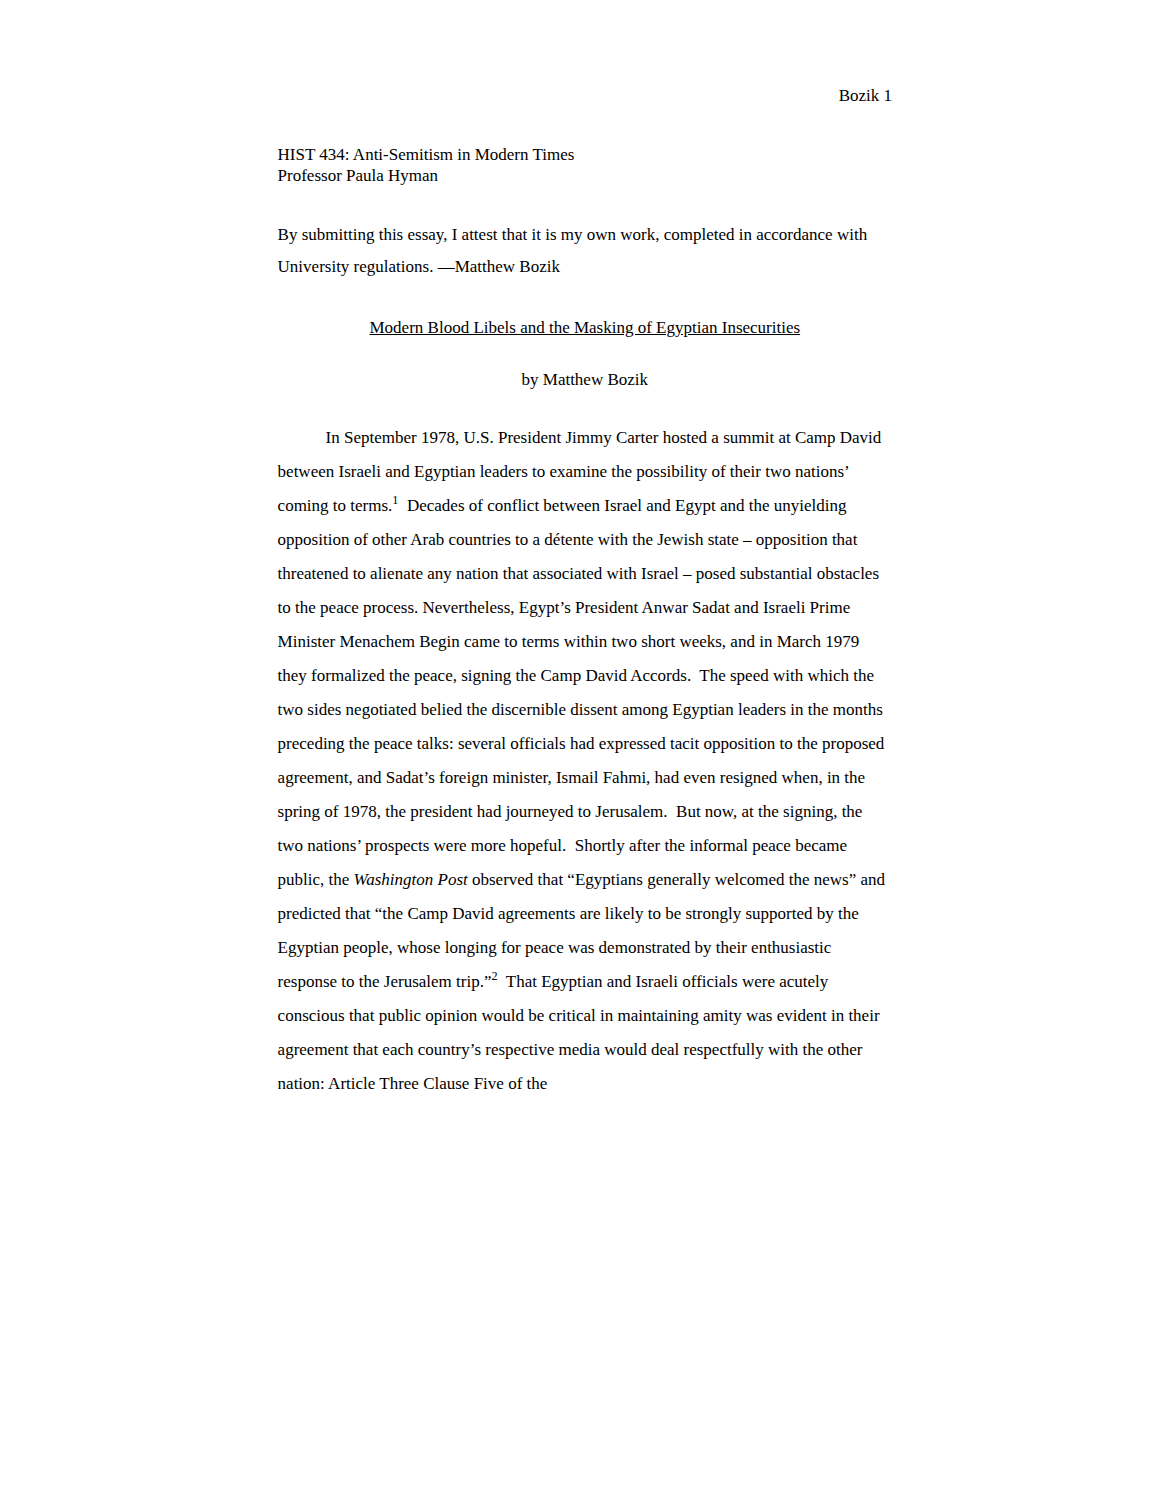Bozik 1
HIST 434: Anti-Semitism in Modern Times
Professor Paula Hyman
By submitting this essay, I attest that it is my own work, completed in accordance with University regulations. —Matthew Bozik
Modern Blood Libels and the Masking of Egyptian Insecurities
by Matthew Bozik
In September 1978, U.S. President Jimmy Carter hosted a summit at Camp David between Israeli and Egyptian leaders to examine the possibility of their two nations’ coming to terms.1 Decades of conflict between Israel and Egypt and the unyielding opposition of other Arab countries to a détente with the Jewish state – opposition that threatened to alienate any nation that associated with Israel – posed substantial obstacles to the peace process. Nevertheless, Egypt’s President Anwar Sadat and Israeli Prime Minister Menachem Begin came to terms within two short weeks, and in March 1979 they formalized the peace, signing the Camp David Accords. The speed with which the two sides negotiated belied the discernible dissent among Egyptian leaders in the months preceding the peace talks: several officials had expressed tacit opposition to the proposed agreement, and Sadat’s foreign minister, Ismail Fahmi, had even resigned when, in the spring of 1978, the president had journeyed to Jerusalem. But now, at the signing, the two nations’ prospects were more hopeful. Shortly after the informal peace became public, the Washington Post observed that “Egyptians generally welcomed the news” and predicted that “the Camp David agreements are likely to be strongly supported by the Egyptian people, whose longing for peace was demonstrated by their enthusiastic response to the Jerusalem trip.”2 That Egyptian and Israeli officials were acutely conscious that public opinion would be critical in maintaining amity was evident in their agreement that each country’s respective media would deal respectfully with the other nation: Article Three Clause Five of the